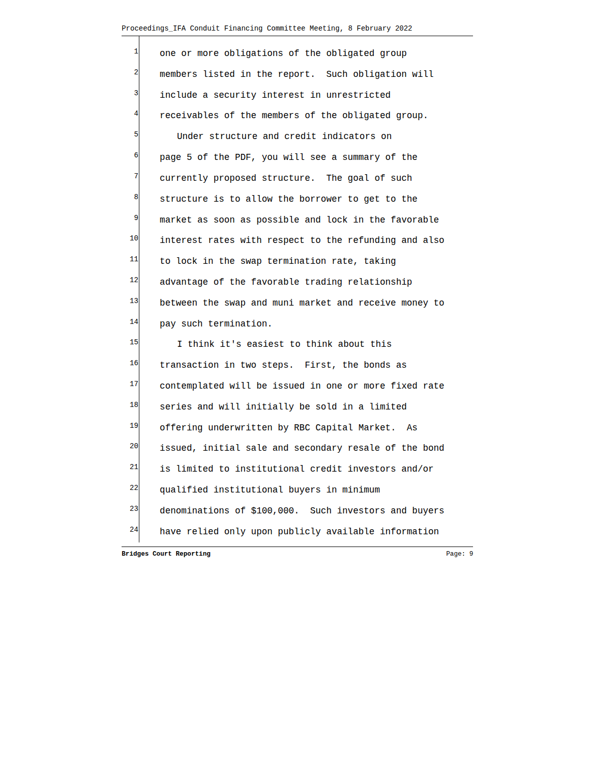Proceedings_IFA Conduit Financing Committee Meeting, 8 February 2022
one or more obligations of the obligated group
members listed in the report. Such obligation will
include a security interest in unrestricted
receivables of the members of the obligated group.
Under structure and credit indicators on
page 5 of the PDF, you will see a summary of the
currently proposed structure. The goal of such
structure is to allow the borrower to get to the
market as soon as possible and lock in the favorable
interest rates with respect to the refunding and also
to lock in the swap termination rate, taking
advantage of the favorable trading relationship
between the swap and muni market and receive money to
pay such termination.
I think it's easiest to think about this
transaction in two steps. First, the bonds as
contemplated will be issued in one or more fixed rate
series and will initially be sold in a limited
offering underwritten by RBC Capital Market. As
issued, initial sale and secondary resale of the bond
is limited to institutional credit investors and/or
qualified institutional buyers in minimum
denominations of $100,000. Such investors and buyers
have relied only upon publicly available information
Bridges Court Reporting Page: 9